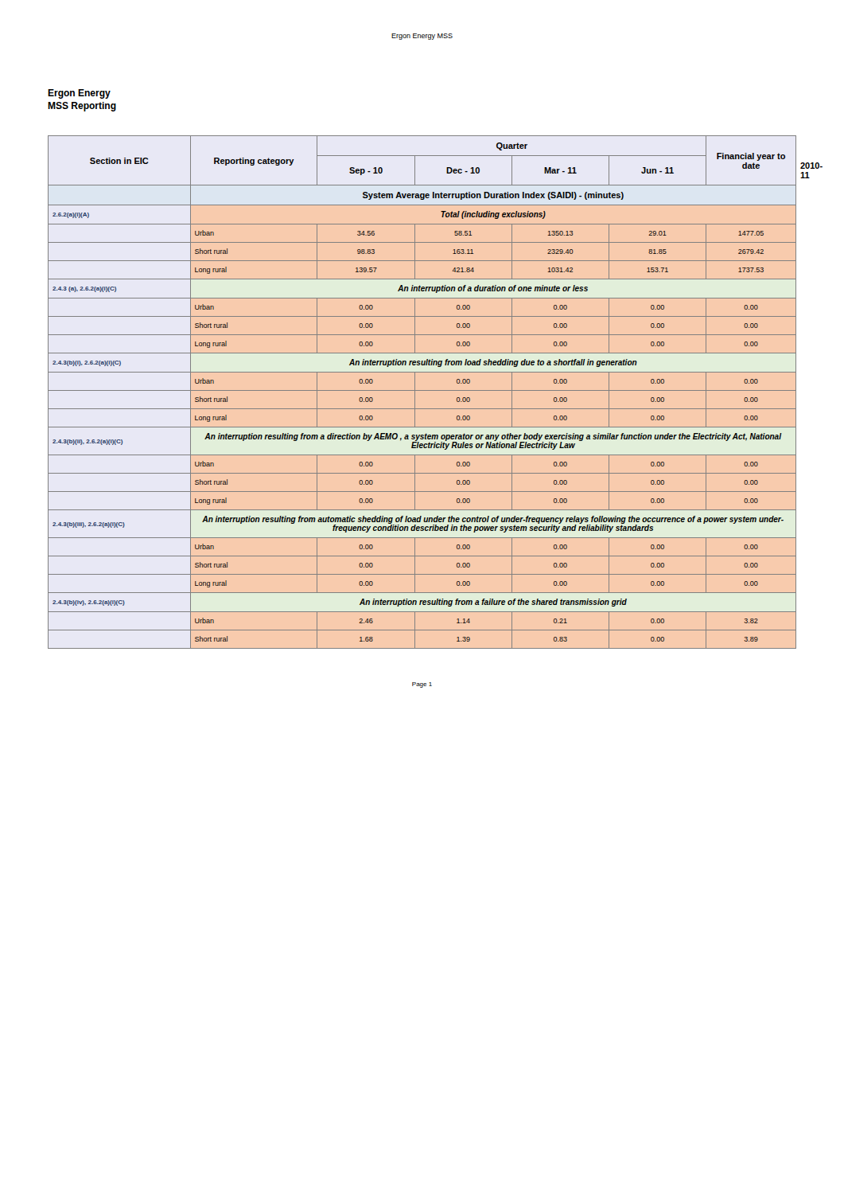Ergon Energy MSS
Ergon Energy
MSS Reporting
| Section in EIC | Reporting category | Quarter | Financial year to date |
| --- | --- | --- | --- |
| Sep - 10 | Dec - 10 | Mar - 11 | Jun - 11 | 2010-11 |
| | System Average Interruption Duration Index (SAIDI) - (minutes) |
| 2.6.2(a)(i)(A) | Total (including exclusions) |
| | Urban | 34.56 | 58.51 | 1350.13 | 29.01 | 1477.05 |
| | Short rural | 98.83 | 163.11 | 2329.40 | 81.85 | 2679.42 |
| | Long rural | 139.57 | 421.84 | 1031.42 | 153.71 | 1737.53 |
| 2.4.3 (a), 2.6.2(a)(i)(C) | An interruption of a duration of one minute or less |
| | Urban | 0.00 | 0.00 | 0.00 | 0.00 | 0.00 |
| | Short rural | 0.00 | 0.00 | 0.00 | 0.00 | 0.00 |
| | Long rural | 0.00 | 0.00 | 0.00 | 0.00 | 0.00 |
| 2.4.3(b)(i), 2.6.2(a)(i)(C) | An interruption resulting from load shedding due to a shortfall in generation |
| | Urban | 0.00 | 0.00 | 0.00 | 0.00 | 0.00 |
| | Short rural | 0.00 | 0.00 | 0.00 | 0.00 | 0.00 |
| | Long rural | 0.00 | 0.00 | 0.00 | 0.00 | 0.00 |
| 2.4.3(b)(ii), 2.6.2(a)(i)(C) | An interruption resulting from a direction by AEMO , a system operator or any other body exercising a similar function under the Electricity Act, National Electricity Rules or National Electricity Law |
| | Urban | 0.00 | 0.00 | 0.00 | 0.00 | 0.00 |
| | Short rural | 0.00 | 0.00 | 0.00 | 0.00 | 0.00 |
| | Long rural | 0.00 | 0.00 | 0.00 | 0.00 | 0.00 |
| 2.4.3(b)(iii), 2.6.2(a)(i)(C) | An interruption resulting from automatic shedding of load under the control of under-frequency relays following the occurrence of a power system under-frequency condition described in the power system security and reliability standards |
| | Urban | 0.00 | 0.00 | 0.00 | 0.00 | 0.00 |
| | Short rural | 0.00 | 0.00 | 0.00 | 0.00 | 0.00 |
| | Long rural | 0.00 | 0.00 | 0.00 | 0.00 | 0.00 |
| 2.4.3(b)(iv), 2.6.2(a)(i)(C) | An interruption resulting from a failure of the shared transmission grid |
| | Urban | 2.46 | 1.14 | 0.21 | 0.00 | 3.82 |
| | Short rural | 1.68 | 1.39 | 0.83 | 0.00 | 3.89 |
Page 1